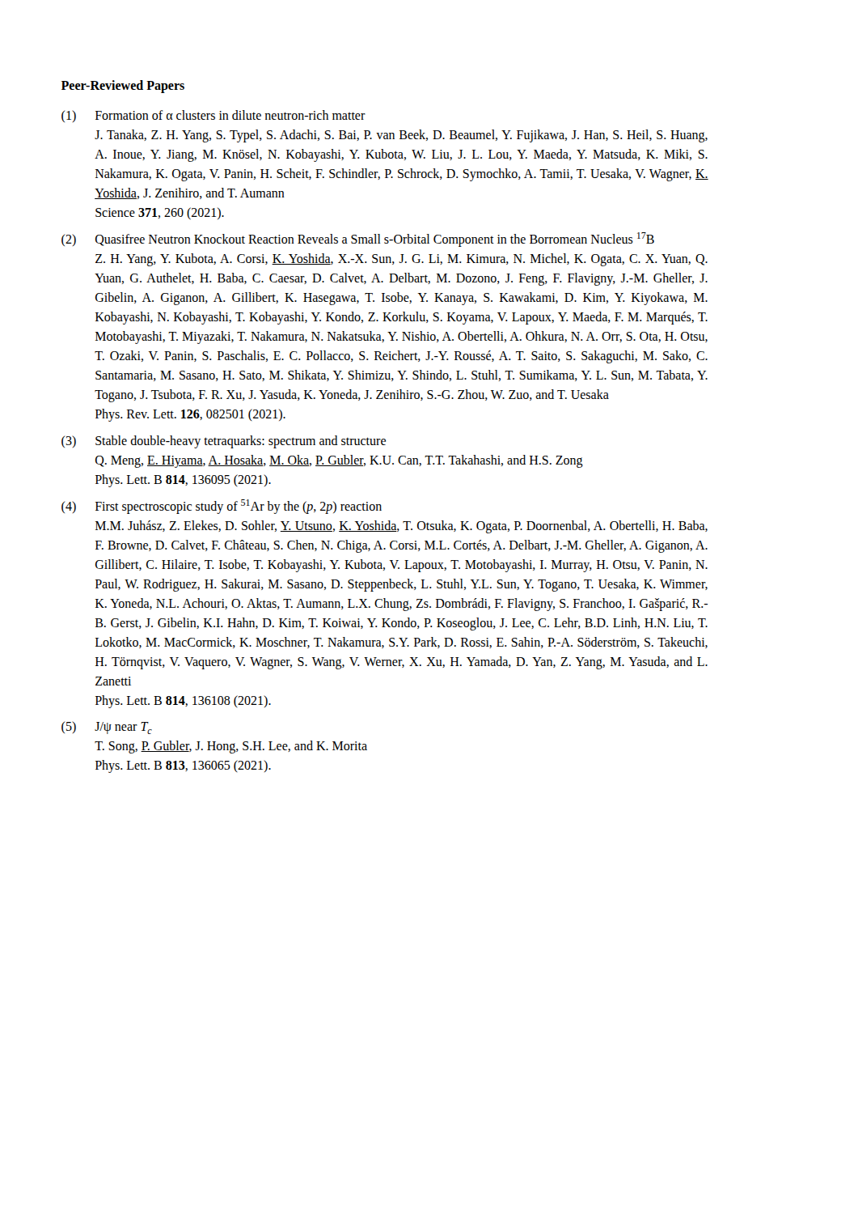Peer-Reviewed Papers
Formation of α clusters in dilute neutron-rich matter J. Tanaka, Z. H. Yang, S. Typel, S. Adachi, S. Bai, P. van Beek, D. Beaumel, Y. Fujikawa, J. Han, S. Heil, S. Huang, A. Inoue, Y. Jiang, M. Knösel, N. Kobayashi, Y. Kubota, W. Liu, J. L. Lou, Y. Maeda, Y. Matsuda, K. Miki, S. Nakamura, K. Ogata, V. Panin, H. Scheit, F. Schindler, P. Schrock, D. Symochko, A. Tamii, T. Uesaka, V. Wagner, K. Yoshida, J. Zenihiro, and T. Aumann Science 371, 260 (2021).
Quasifree Neutron Knockout Reaction Reveals a Small s-Orbital Component in the Borromean Nucleus 17B Z. H. Yang, Y. Kubota, A. Corsi, K. Yoshida, X.-X. Sun, J. G. Li, M. Kimura, N. Michel, K. Ogata, C. X. Yuan, Q. Yuan, G. Authelet, H. Baba, C. Caesar, D. Calvet, A. Delbart, M. Dozono, J. Feng, F. Flavigny, J.-M. Gheller, J. Gibelin, A. Giganon, A. Gillibert, K. Hasegawa, T. Isobe, Y. Kanaya, S. Kawakami, D. Kim, Y. Kiyokawa, M. Kobayashi, N. Kobayashi, T. Kobayashi, Y. Kondo, Z. Korkulu, S. Koyama, V. Lapoux, Y. Maeda, F. M. Marqués, T. Motobayashi, T. Miyazaki, T. Nakamura, N. Nakatsuka, Y. Nishio, A. Obertelli, A. Ohkura, N. A. Orr, S. Ota, H. Otsu, T. Ozaki, V. Panin, S. Paschalis, E. C. Pollacco, S. Reichert, J.-Y. Roussé, A. T. Saito, S. Sakaguchi, M. Sako, C. Santamaria, M. Sasano, H. Sato, M. Shikata, Y. Shimizu, Y. Shindo, L. Stuhl, T. Sumikama, Y. L. Sun, M. Tabata, Y. Togano, J. Tsubota, F. R. Xu, J. Yasuda, K. Yoneda, J. Zenihiro, S.-G. Zhou, W. Zuo, and T. Uesaka Phys. Rev. Lett. 126, 082501 (2021).
Stable double-heavy tetraquarks: spectrum and structure Q. Meng, E. Hiyama, A. Hosaka, M. Oka, P. Gubler, K.U. Can, T.T. Takahashi, and H.S. Zong Phys. Lett. B 814, 136095 (2021).
First spectroscopic study of 51Ar by the (p, 2p) reaction M.M. Juhász, Z. Elekes, D. Sohler, Y. Utsuno, K. Yoshida, T. Otsuka, K. Ogata, P. Doornenbal, A. Obertelli, H. Baba, F. Browne, D. Calvet, F. Château, S. Chen, N. Chiga, A. Corsi, M.L. Cortés, A. Delbart, J.-M. Gheller, A. Giganon, A. Gillibert, C. Hilaire, T. Isobe, T. Kobayashi, Y. Kubota, V. Lapoux, T. Motobayashi, I. Murray, H. Otsu, V. Panin, N. Paul, W. Rodriguez, H. Sakurai, M. Sasano, D. Steppenbeck, L. Stuhl, Y.L. Sun, Y. Togano, T. Uesaka, K. Wimmer, K. Yoneda, N.L. Achouri, O. Aktas, T. Aumann, L.X. Chung, Zs. Dombrádi, F. Flavigny, S. Franchoo, I. Gašparić, R.-B. Gerst, J. Gibelin, K.I. Hahn, D. Kim, T. Koiwai, Y. Kondo, P. Koseoglou, J. Lee, C. Lehr, B.D. Linh, H.N. Liu, T. Lokotko, M. MacCormick, K. Moschner, T. Nakamura, S.Y. Park, D. Rossi, E. Sahin, P.-A. Söderström, S. Takeuchi, H. Törnqvist, V. Vaquero, V. Wagner, S. Wang, V. Werner, X. Xu, H. Yamada, D. Yan, Z. Yang, M. Yasuda, and L. Zanetti Phys. Lett. B 814, 136108 (2021).
J/ψ near Tc T. Song, P. Gubler, J. Hong, S.H. Lee, and K. Morita Phys. Lett. B 813, 136065 (2021).